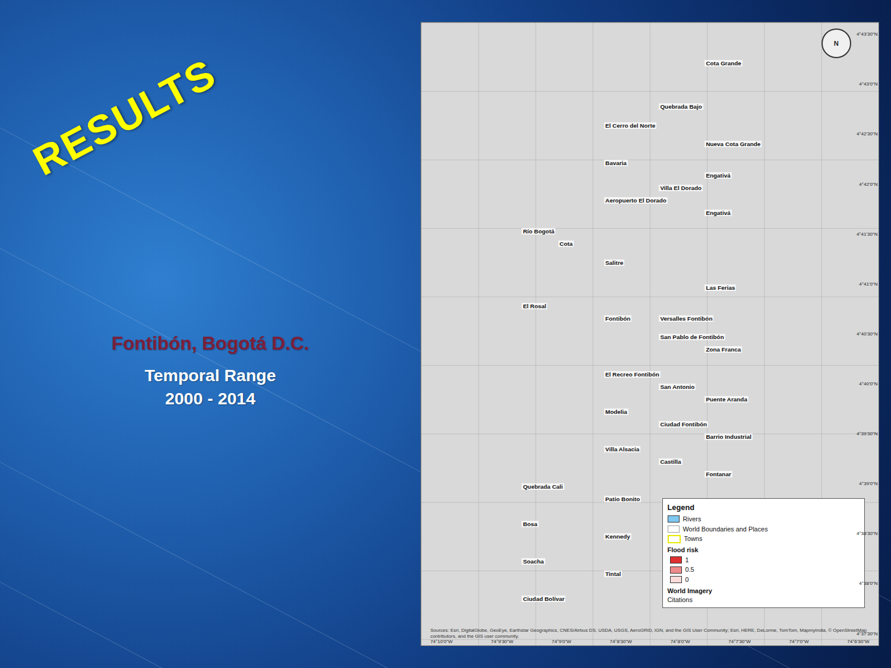RESULTS
Fontibón, Bogotá D.C.
Temporal Range
2000 - 2014
Cota Grande Quebrada Bajo El Cerro del Norte Nueva Cota Grande Bavaria Engativá Villa El Dorado Aeropuerto El Dorado Engativá Río Bogotá Cota Salitre Las Ferias El Rosal Fontibón Versalles Fontibón San Pablo de Fontibón Zona Franca El Recreo Fontibón San Antonio Puente Aranda Modelia Ciudad Fontibón Barrio Industrial Villa Alsacia Castilla Fontanar Quebrada Cali Patio Bonito Bosa Kennedy Soacha Tintal Ciudad Bolívar
Legend
Rivers
World Boundaries and Places
Towns
Flood risk
1
0.5
0
World Imagery
Citations
Sources: Esri, DigitalGlobe, GeoEye, Earthstar Geographics, CNES/Airbus DS, USDA, USGS, AeroGRID, IGN, and the GIS User Community; Esri, HERE, DeLorme, TomTom, MapmyIndia, © OpenStreetMap contributors, and the GIS user community.
74°10'0"W 74°9'30"W 74°9'0"W 74°8'30"W 74°8'0"W 74°7'30"W 74°7'0"W 74°6'30"W
4°43'30"N 4°43'0"N 4°42'30"N 4°42'0"N 4°41'30"N 4°41'0"N 4°40'30"N 4°40'0"N 4°39'30"N 4°39'0"N 4°38'30"N 4°38'0"N 4°37'30"N